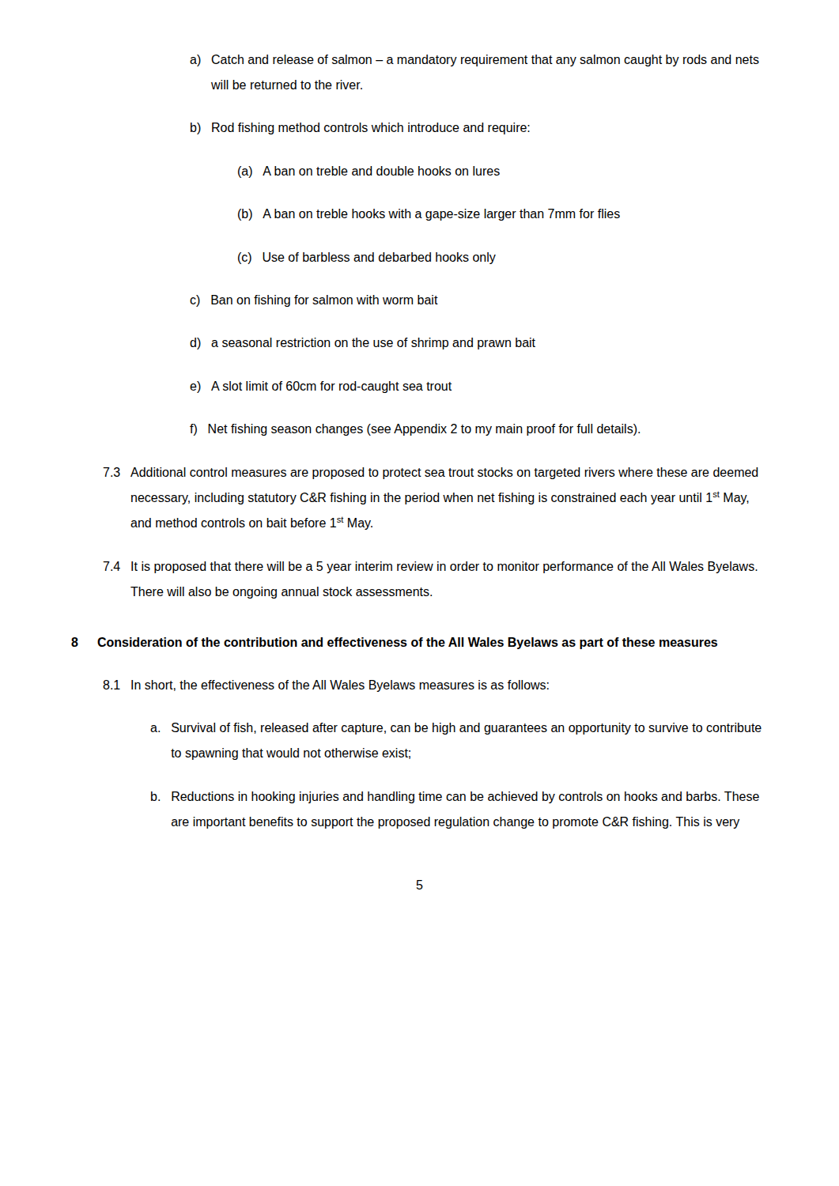a) Catch and release of salmon – a mandatory requirement that any salmon caught by rods and nets will be returned to the river.
b) Rod fishing method controls which introduce and require:
(a) A ban on treble and double hooks on lures
(b) A ban on treble hooks with a gape-size larger than 7mm for flies
(c) Use of barbless and debarbed hooks only
c) Ban on fishing for salmon with worm bait
d) a seasonal restriction on the use of shrimp and prawn bait
e) A slot limit of 60cm for rod-caught sea trout
f) Net fishing season changes (see Appendix 2 to my main proof for full details).
7.3 Additional control measures are proposed to protect sea trout stocks on targeted rivers where these are deemed necessary, including statutory C&R fishing in the period when net fishing is constrained each year until 1st May, and method controls on bait before 1st May.
7.4 It is proposed that there will be a 5 year interim review in order to monitor performance of the All Wales Byelaws. There will also be ongoing annual stock assessments.
8 Consideration of the contribution and effectiveness of the All Wales Byelaws as part of these measures
8.1 In short, the effectiveness of the All Wales Byelaws measures is as follows:
a. Survival of fish, released after capture, can be high and guarantees an opportunity to survive to contribute to spawning that would not otherwise exist;
b. Reductions in hooking injuries and handling time can be achieved by controls on hooks and barbs. These are important benefits to support the proposed regulation change to promote C&R fishing. This is very
5